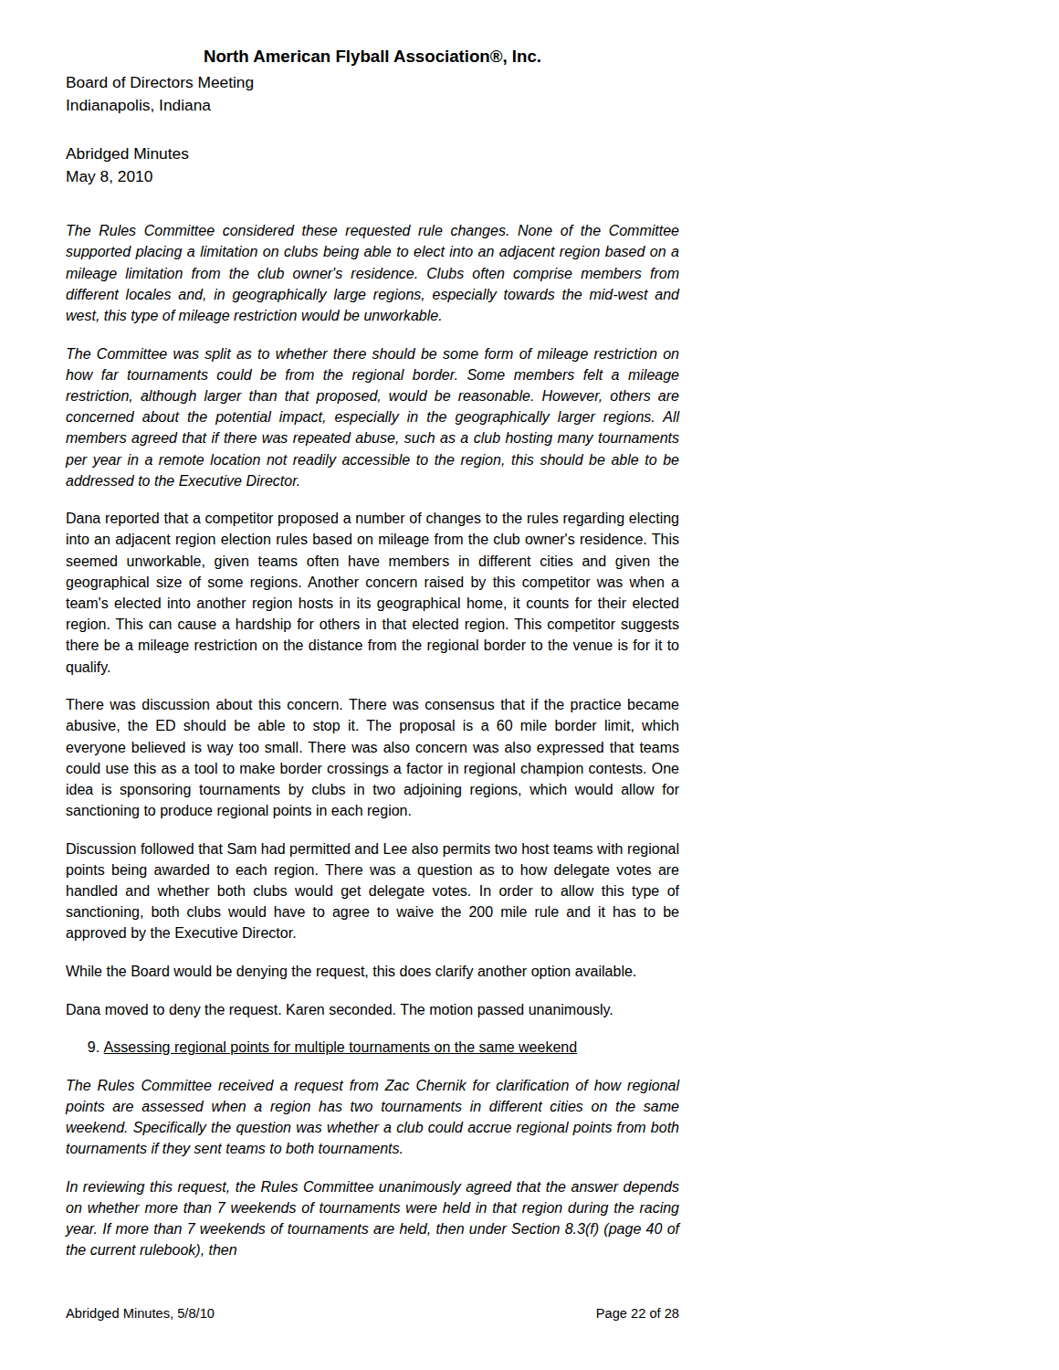North American Flyball Association®, Inc.
Board of Directors Meeting
Indianapolis, Indiana
Abridged Minutes
May 8, 2010
The Rules Committee considered these requested rule changes. None of the Committee supported placing a limitation on clubs being able to elect into an adjacent region based on a mileage limitation from the club owner's residence. Clubs often comprise members from different locales and, in geographically large regions, especially towards the mid-west and west, this type of mileage restriction would be unworkable.
The Committee was split as to whether there should be some form of mileage restriction on how far tournaments could be from the regional border. Some members felt a mileage restriction, although larger than that proposed, would be reasonable. However, others are concerned about the potential impact, especially in the geographically larger regions. All members agreed that if there was repeated abuse, such as a club hosting many tournaments per year in a remote location not readily accessible to the region, this should be able to be addressed to the Executive Director.
Dana reported that a competitor proposed a number of changes to the rules regarding electing into an adjacent region election rules based on mileage from the club owner's residence. This seemed unworkable, given teams often have members in different cities and given the geographical size of some regions. Another concern raised by this competitor was when a team's elected into another region hosts in its geographical home, it counts for their elected region. This can cause a hardship for others in that elected region. This competitor suggests there be a mileage restriction on the distance from the regional border to the venue is for it to qualify.
There was discussion about this concern. There was consensus that if the practice became abusive, the ED should be able to stop it. The proposal is a 60 mile border limit, which everyone believed is way too small. There was also concern was also expressed that teams could use this as a tool to make border crossings a factor in regional champion contests. One idea is sponsoring tournaments by clubs in two adjoining regions, which would allow for sanctioning to produce regional points in each region.
Discussion followed that Sam had permitted and Lee also permits two host teams with regional points being awarded to each region. There was a question as to how delegate votes are handled and whether both clubs would get delegate votes. In order to allow this type of sanctioning, both clubs would have to agree to waive the 200 mile rule and it has to be approved by the Executive Director.
While the Board would be denying the request, this does clarify another option available.
Dana moved to deny the request. Karen seconded. The motion passed unanimously.
Assessing regional points for multiple tournaments on the same weekend
The Rules Committee received a request from Zac Chernik for clarification of how regional points are assessed when a region has two tournaments in different cities on the same weekend. Specifically the question was whether a club could accrue regional points from both tournaments if they sent teams to both tournaments.
In reviewing this request, the Rules Committee unanimously agreed that the answer depends on whether more than 7 weekends of tournaments were held in that region during the racing year. If more than 7 weekends of tournaments are held, then under Section 8.3(f) (page 40 of the current rulebook), then
Abridged Minutes, 5/8/10 Page 22 of 28